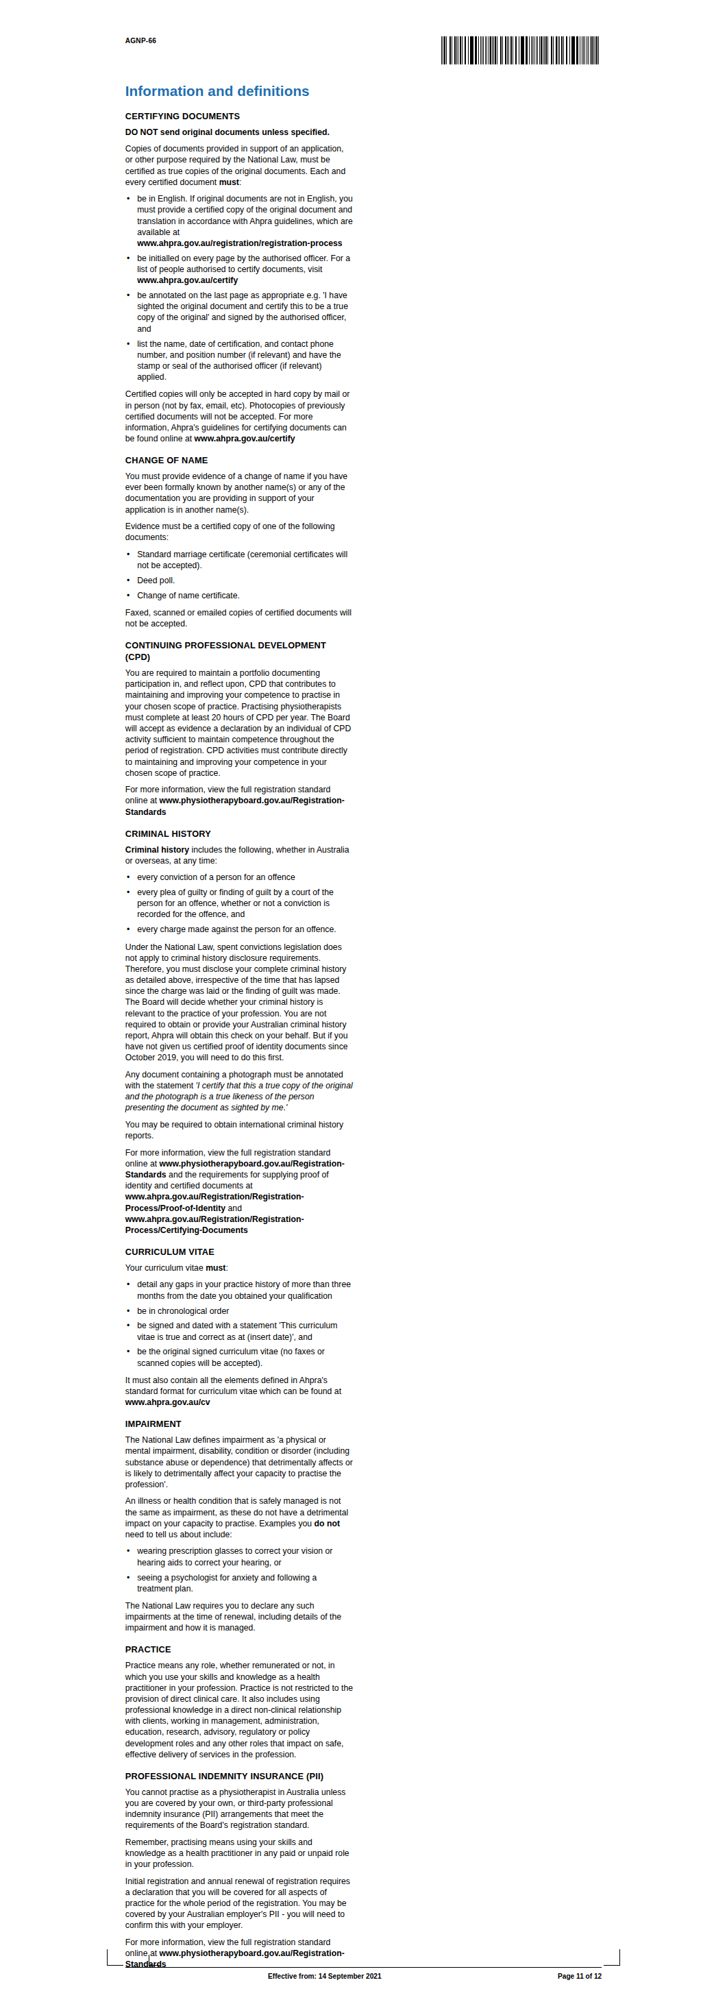AGNP-66
Information and definitions
Certifying documents
DO NOT send original documents unless specified.
Copies of documents provided in support of an application, or other purpose required by the National Law, must be certified as true copies of the original documents. Each and every certified document must:
be in English. If original documents are not in English, you must provide a certified copy of the original document and translation in accordance with Ahpra guidelines, which are available at www.ahpra.gov.au/registration/registration-process
be initialled on every page by the authorised officer. For a list of people authorised to certify documents, visit www.ahpra.gov.au/certify
be annotated on the last page as appropriate e.g. 'I have sighted the original document and certify this to be a true copy of the original' and signed by the authorised officer, and
list the name, date of certification, and contact phone number, and position number (if relevant) and have the stamp or seal of the authorised officer (if relevant) applied.
Certified copies will only be accepted in hard copy by mail or in person (not by fax, email, etc). Photocopies of previously certified documents will not be accepted. For more information, Ahpra's guidelines for certifying documents can be found online at www.ahpra.gov.au/certify
Change of name
You must provide evidence of a change of name if you have ever been formally known by another name(s) or any of the documentation you are providing in support of your application is in another name(s).
Evidence must be a certified copy of one of the following documents:
Standard marriage certificate (ceremonial certificates will not be accepted).
Deed poll.
Change of name certificate.
Faxed, scanned or emailed copies of certified documents will not be accepted.
Continuing professional development (CPD)
You are required to maintain a portfolio documenting participation in, and reflect upon, CPD that contributes to maintaining and improving your competence to practise in your chosen scope of practice. Practising physiotherapists must complete at least 20 hours of CPD per year. The Board will accept as evidence a declaration by an individual of CPD activity sufficient to maintain competence throughout the period of registration. CPD activities must contribute directly to maintaining and improving your competence in your chosen scope of practice.
For more information, view the full registration standard online at www.physiotherapyboard.gov.au/Registration-Standards
Criminal history
Criminal history includes the following, whether in Australia or overseas, at any time:
every conviction of a person for an offence
every plea of guilty or finding of guilt by a court of the person for an offence, whether or not a conviction is recorded for the offence, and
every charge made against the person for an offence.
Under the National Law, spent convictions legislation does not apply to criminal history disclosure requirements. Therefore, you must disclose your complete criminal history as detailed above, irrespective of the time that has lapsed since the charge was laid or the finding of guilt was made. The Board will decide whether your criminal history is relevant to the practice of your profession. You are not required to obtain or provide your Australian criminal history report, Ahpra will obtain this check on your behalf. But if you have not given us certified proof of identity documents since October 2019, you will need to do this first.
Any document containing a photograph must be annotated with the statement 'I certify that this a true copy of the original and the photograph is a true likeness of the person presenting the document as sighted by me.'
You may be required to obtain international criminal history reports.
For more information, view the full registration standard online at www.physiotherapyboard.gov.au/Registration-Standards and the requirements for supplying proof of identity and certified documents at www.ahpra.gov.au/Registration/Registration-Process/Proof-of-Identity and www.ahpra.gov.au/Registration/Registration-Process/Certifying-Documents
Curriculum vitae
Your curriculum vitae must:
detail any gaps in your practice history of more than three months from the date you obtained your qualification
be in chronological order
be signed and dated with a statement 'This curriculum vitae is true and correct as at (insert date)', and
be the original signed curriculum vitae (no faxes or scanned copies will be accepted).
It must also contain all the elements defined in Ahpra's standard format for curriculum vitae which can be found at www.ahpra.gov.au/cv
Impairment
The National Law defines impairment as 'a physical or mental impairment, disability, condition or disorder (including substance abuse or dependence) that detrimentally affects or is likely to detrimentally affect your capacity to practise the profession'.
An illness or health condition that is safely managed is not the same as impairment, as these do not have a detrimental impact on your capacity to practise. Examples you do not need to tell us about include:
wearing prescription glasses to correct your vision or hearing aids to correct your hearing, or
seeing a psychologist for anxiety and following a treatment plan.
The National Law requires you to declare any such impairments at the time of renewal, including details of the impairment and how it is managed.
Practice
Practice means any role, whether remunerated or not, in which you use your skills and knowledge as a health practitioner in your profession. Practice is not restricted to the provision of direct clinical care. It also includes using professional knowledge in a direct non-clinical relationship with clients, working in management, administration, education, research, advisory, regulatory or policy development roles and any other roles that impact on safe, effective delivery of services in the profession.
Professional indemnity insurance (PII)
You cannot practise as a physiotherapist in Australia unless you are covered by your own, or third-party professional indemnity insurance (PII) arrangements that meet the requirements of the Board's registration standard.
Remember, practising means using your skills and knowledge as a health practitioner in any paid or unpaid role in your profession.
Initial registration and annual renewal of registration requires a declaration that you will be covered for all aspects of practice for the whole period of the registration. You may be covered by your Australian employer's PII - you will need to confirm this with your employer.
For more information, view the full registration standard online at www.physiotherapyboard.gov.au/Registration-Standards
Effective from: 14 September 2021
Page 11 of 12